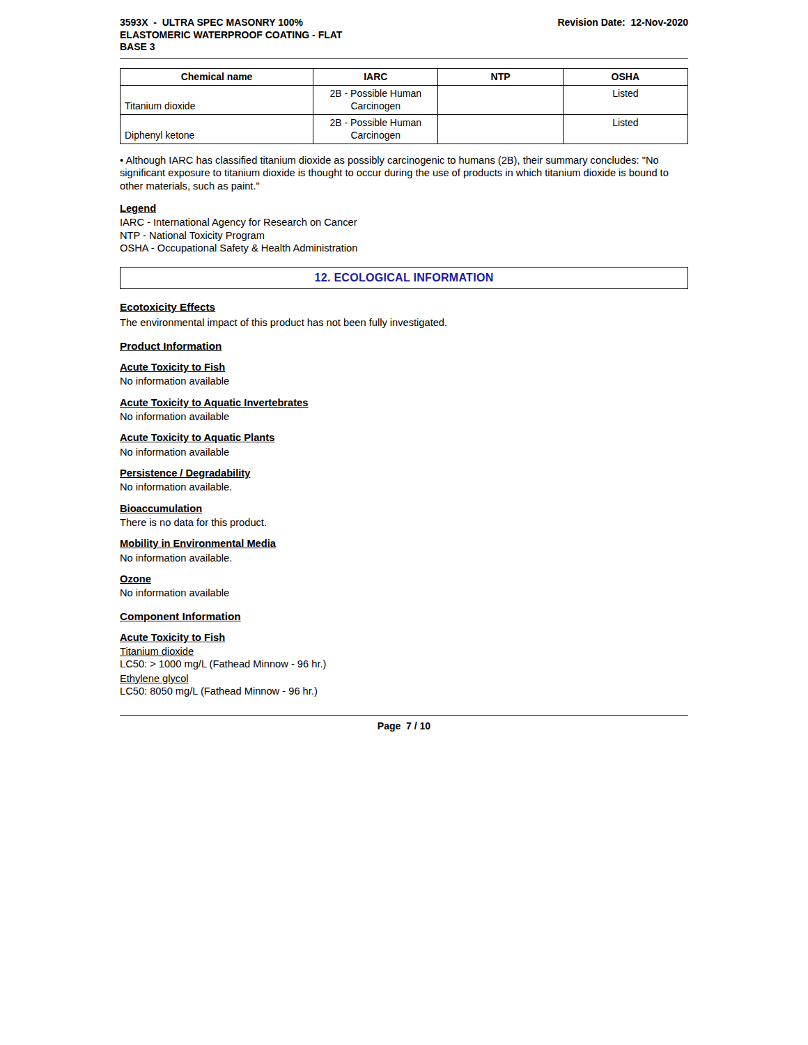3593X - ULTRA SPEC MASONRY 100%
ELASTOMERIC WATERPROOF COATING - FLAT
BASE 3
Revision Date: 12-Nov-2020
| Chemical name | IARC | NTP | OSHA |
| --- | --- | --- | --- |
| Titanium dioxide | 2B - Possible Human Carcinogen | | Listed |
| Diphenyl ketone | 2B - Possible Human Carcinogen | | Listed |
• Although IARC has classified titanium dioxide as possibly carcinogenic to humans (2B), their summary concludes: "No significant exposure to titanium dioxide is thought to occur during the use of products in which titanium dioxide is bound to other materials, such as paint."
Legend
IARC - International Agency for Research on Cancer
NTP - National Toxicity Program
OSHA - Occupational Safety & Health Administration
12. ECOLOGICAL INFORMATION
Ecotoxicity Effects
The environmental impact of this product has not been fully investigated.
Product Information
Acute Toxicity to Fish
No information available
Acute Toxicity to Aquatic Invertebrates
No information available
Acute Toxicity to Aquatic Plants
No information available
Persistence / Degradability
No information available.
Bioaccumulation
There is no data for this product.
Mobility in Environmental Media
No information available.
Ozone
No information available
Component Information
Acute Toxicity to Fish
Titanium dioxide
LC50: > 1000 mg/L (Fathead Minnow - 96 hr.)
Ethylene glycol
LC50: 8050 mg/L (Fathead Minnow - 96 hr.)
Page 7 / 10